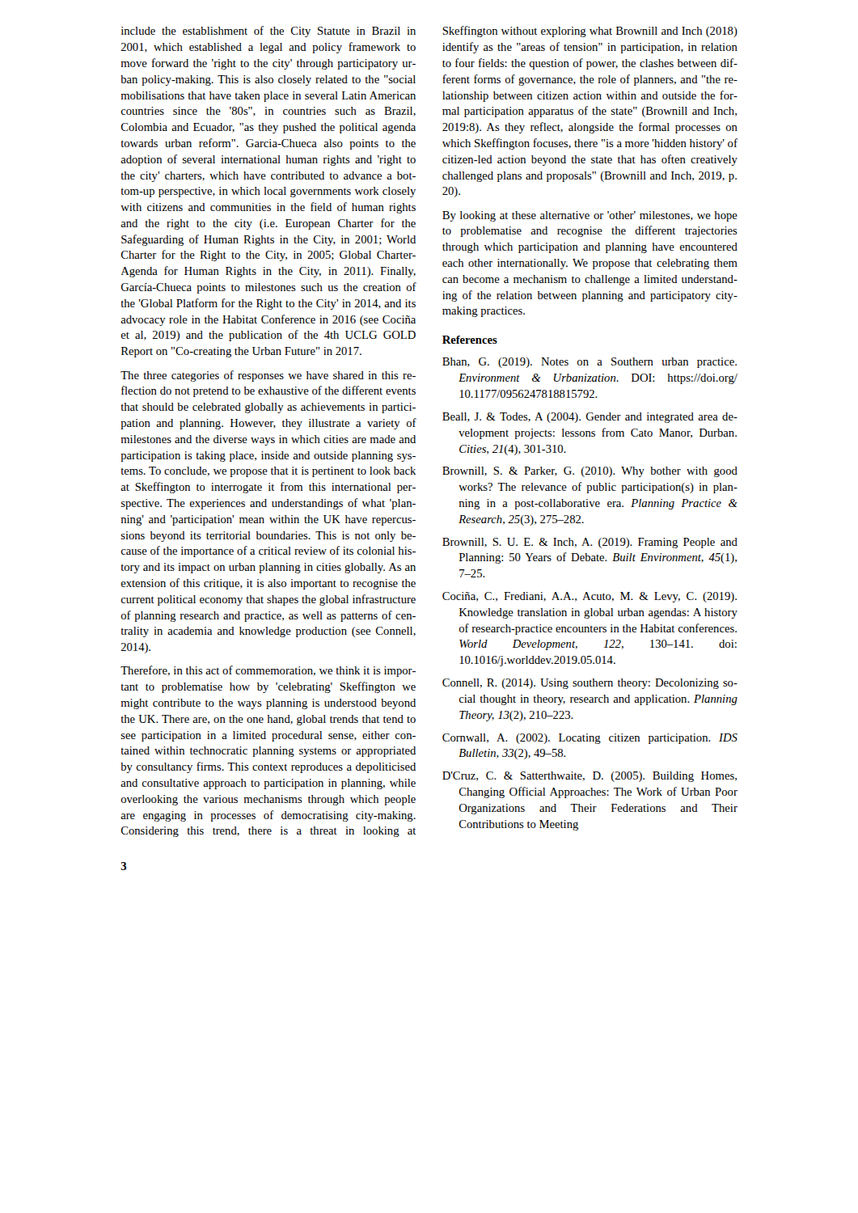include the establishment of the City Statute in Brazil in 2001, which established a legal and policy framework to move forward the 'right to the city' through participatory urban policy-making. This is also closely related to the "social mobilisations that have taken place in several Latin American countries since the '80s", in countries such as Brazil, Colombia and Ecuador, "as they pushed the political agenda towards urban reform". Garcia-Chueca also points to the adoption of several international human rights and 'right to the city' charters, which have contributed to advance a bottom-up perspective, in which local governments work closely with citizens and communities in the field of human rights and the right to the city (i.e. European Charter for the Safeguarding of Human Rights in the City, in 2001; World Charter for the Right to the City, in 2005; Global Charter-Agenda for Human Rights in the City, in 2011). Finally, García-Chueca points to milestones such us the creation of the 'Global Platform for the Right to the City' in 2014, and its advocacy role in the Habitat Conference in 2016 (see Cociña et al, 2019) and the publication of the 4th UCLG GOLD Report on "Co-creating the Urban Future" in 2017.
The three categories of responses we have shared in this reflection do not pretend to be exhaustive of the different events that should be celebrated globally as achievements in participation and planning. However, they illustrate a variety of milestones and the diverse ways in which cities are made and participation is taking place, inside and outside planning systems. To conclude, we propose that it is pertinent to look back at Skeffington to interrogate it from this international perspective. The experiences and understandings of what 'planning' and 'participation' mean within the UK have repercussions beyond its territorial boundaries. This is not only because of the importance of a critical review of its colonial history and its impact on urban planning in cities globally. As an extension of this critique, it is also important to recognise the current political economy that shapes the global infrastructure of planning research and practice, as well as patterns of centrality in academia and knowledge production (see Connell, 2014).
Therefore, in this act of commemoration, we think it is important to problematise how by 'celebrating' Skeffington we might contribute to the ways planning is understood beyond the UK. There are, on the one hand, global trends that tend to see participation in a limited procedural sense, either contained within technocratic planning systems or appropriated by consultancy firms. This context reproduces a depoliticised and consultative approach to participation in planning, while overlooking the various mechanisms through which people are engaging in processes of democratising city-making. Considering this trend, there is a threat in looking at Skeffington without exploring what Brownill and Inch (2018) identify as the "areas of tension" in participation, in relation to four fields: the question of power, the clashes between different forms of governance, the role of planners, and "the relationship between citizen action within and outside the formal participation apparatus of the state" (Brownill and Inch, 2019:8). As they reflect, alongside the formal processes on which Skeffington focuses, there "is a more 'hidden history' of citizen-led action beyond the state that has often creatively challenged plans and proposals" (Brownill and Inch, 2019, p. 20).
By looking at these alternative or 'other' milestones, we hope to problematise and recognise the different trajectories through which participation and planning have encountered each other internationally. We propose that celebrating them can become a mechanism to challenge a limited understanding of the relation between planning and participatory city-making practices.
References
Bhan, G. (2019). Notes on a Southern urban practice. Environment & Urbanization. DOI: https://doi.org/ 10.1177/0956247818815792.
Beall, J. & Todes, A (2004). Gender and integrated area development projects: lessons from Cato Manor, Durban. Cities, 21(4), 301-310.
Brownill, S. & Parker, G. (2010). Why bother with good works? The relevance of public participation(s) in planning in a post-collaborative era. Planning Practice & Research, 25(3), 275–282.
Brownill, S. U. E. & Inch, A. (2019). Framing People and Planning: 50 Years of Debate. Built Environment, 45(1), 7–25.
Cociña, C., Frediani, A.A., Acuto, M. & Levy, C. (2019). Knowledge translation in global urban agendas: A history of research-practice encounters in the Habitat conferences. World Development, 122, 130–141. doi: 10.1016/j.worlddev.2019.05.014.
Connell, R. (2014). Using southern theory: Decolonizing social thought in theory, research and application. Planning Theory, 13(2), 210–223.
Cornwall, A. (2002). Locating citizen participation. IDS Bulletin, 33(2), 49–58.
D'Cruz, C. & Satterthwaite, D. (2005). Building Homes, Changing Official Approaches: The Work of Urban Poor Organizations and Their Federations and Their Contributions to Meeting
3